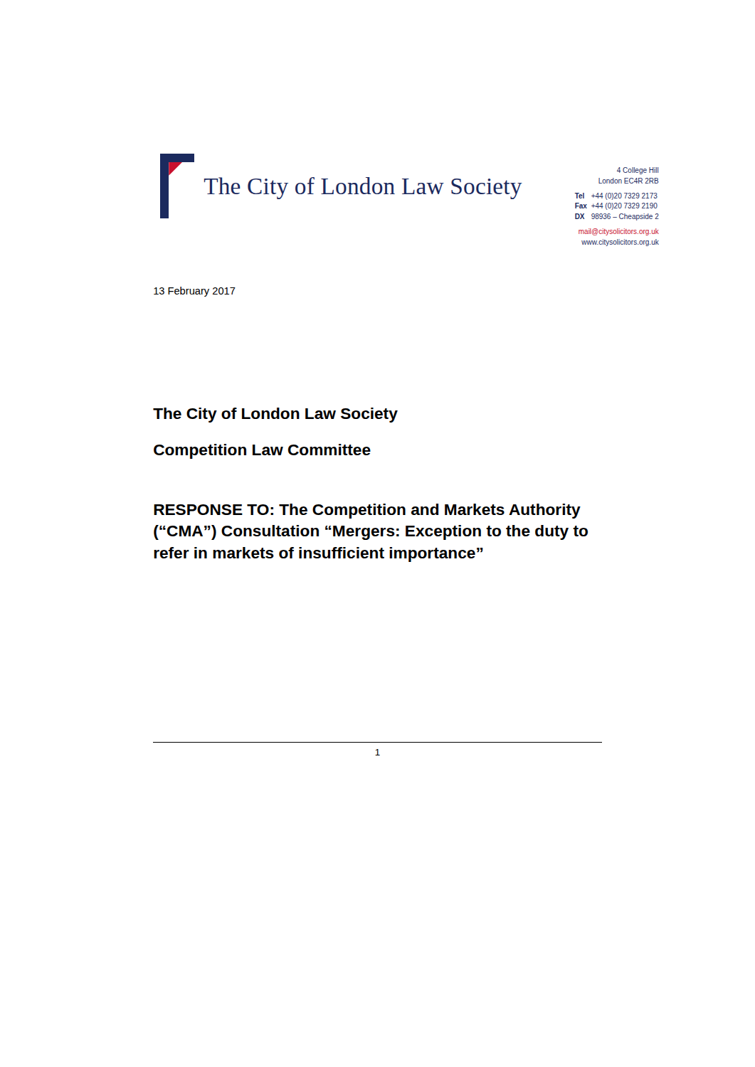The City of London Law Society
4 College Hill
London EC4R 2RB
| Tel | +44 (0)20 7329 2173 |
| Fax | +44 (0)20 7329 2190 |
| DX | 98936 – Cheapside 2 |
mail@citysolicitors.org.uk
www.citysolicitors.org.uk
13 February 2017
The City of London Law Society Competition Law Committee
RESPONSE TO: The Competition and Markets Authority (“CMA”) Consultation “Mergers: Exception to the duty to refer in markets of insufficient importance”
1